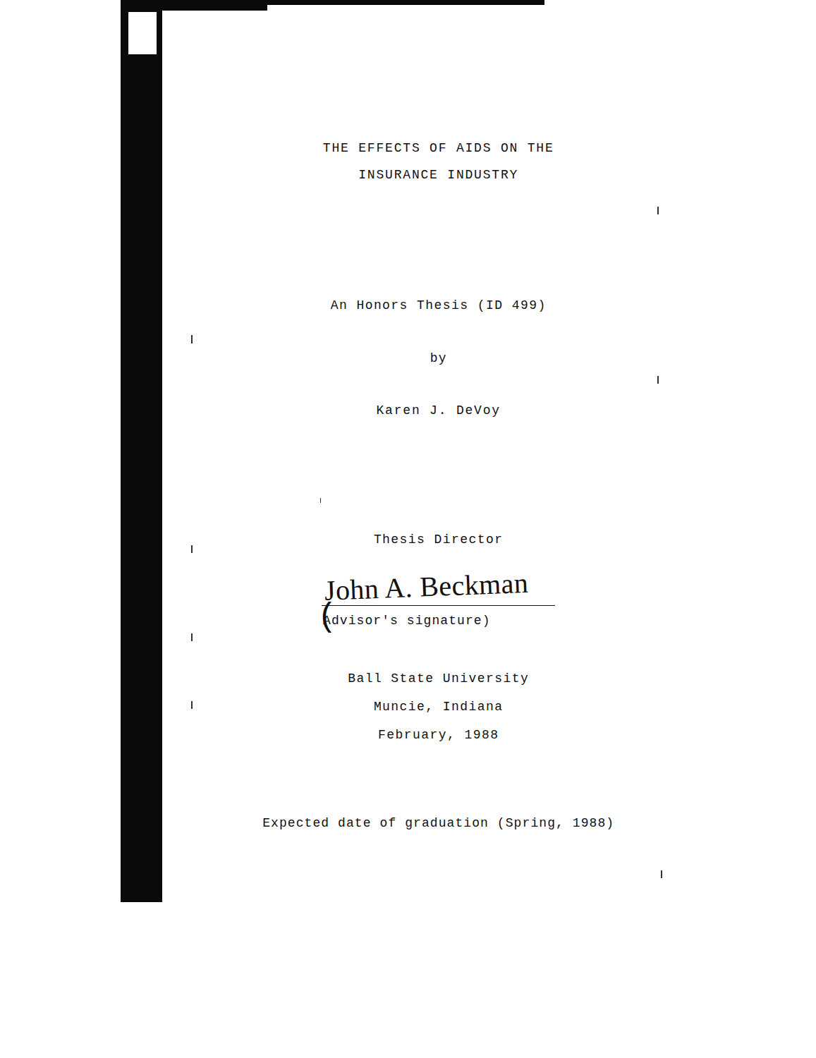THE EFFECTS OF AIDS ON THE
INSURANCE INDUSTRY
An Honors Thesis (ID 499)
by
Karen J. DeVoy
Thesis Director
John A. Beckman
(Advisor's signature)
Ball State University
Muncie, Indiana
February, 1988
Expected date of graduation (Spring, 1988)